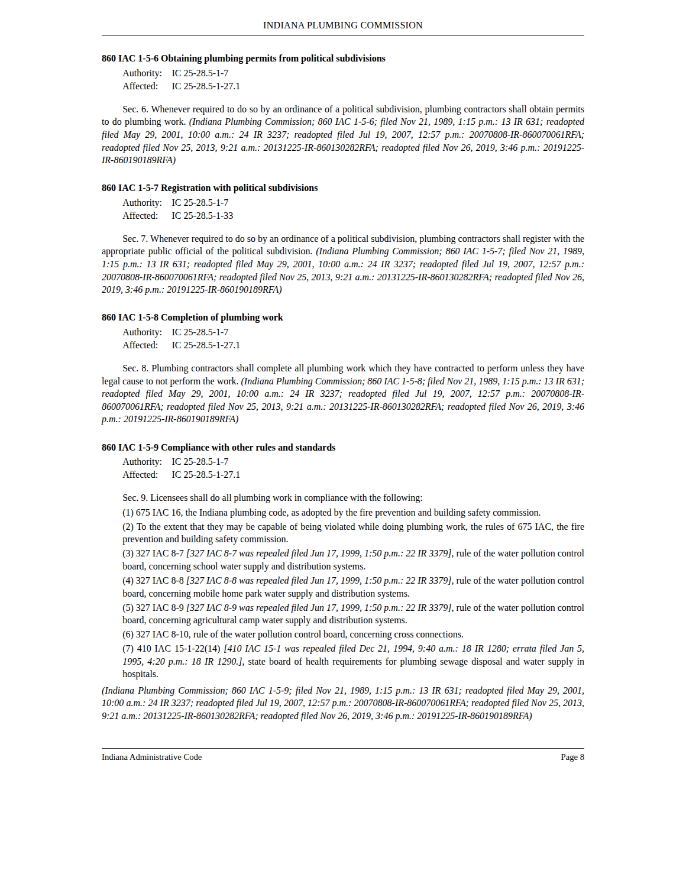INDIANA PLUMBING COMMISSION
860 IAC 1-5-6 Obtaining plumbing permits from political subdivisions
Authority: IC 25-28.5-1-7
Affected: IC 25-28.5-1-27.1
Sec. 6. Whenever required to do so by an ordinance of a political subdivision, plumbing contractors shall obtain permits to do plumbing work. (Indiana Plumbing Commission; 860 IAC 1-5-6; filed Nov 21, 1989, 1:15 p.m.: 13 IR 631; readopted filed May 29, 2001, 10:00 a.m.: 24 IR 3237; readopted filed Jul 19, 2007, 12:57 p.m.: 20070808-IR-860070061RFA; readopted filed Nov 25, 2013, 9:21 a.m.: 20131225-IR-860130282RFA; readopted filed Nov 26, 2019, 3:46 p.m.: 20191225-IR-860190189RFA)
860 IAC 1-5-7 Registration with political subdivisions
Authority: IC 25-28.5-1-7
Affected: IC 25-28.5-1-33
Sec. 7. Whenever required to do so by an ordinance of a political subdivision, plumbing contractors shall register with the appropriate public official of the political subdivision. (Indiana Plumbing Commission; 860 IAC 1-5-7; filed Nov 21, 1989, 1:15 p.m.: 13 IR 631; readopted filed May 29, 2001, 10:00 a.m.: 24 IR 3237; readopted filed Jul 19, 2007, 12:57 p.m.: 20070808-IR-860070061RFA; readopted filed Nov 25, 2013, 9:21 a.m.: 20131225-IR-860130282RFA; readopted filed Nov 26, 2019, 3:46 p.m.: 20191225-IR-860190189RFA)
860 IAC 1-5-8 Completion of plumbing work
Authority: IC 25-28.5-1-7
Affected: IC 25-28.5-1-27.1
Sec. 8. Plumbing contractors shall complete all plumbing work which they have contracted to perform unless they have legal cause to not perform the work. (Indiana Plumbing Commission; 860 IAC 1-5-8; filed Nov 21, 1989, 1:15 p.m.: 13 IR 631; readopted filed May 29, 2001, 10:00 a.m.: 24 IR 3237; readopted filed Jul 19, 2007, 12:57 p.m.: 20070808-IR-860070061RFA; readopted filed Nov 25, 2013, 9:21 a.m.: 20131225-IR-860130282RFA; readopted filed Nov 26, 2019, 3:46 p.m.: 20191225-IR-860190189RFA)
860 IAC 1-5-9 Compliance with other rules and standards
Authority: IC 25-28.5-1-7
Affected: IC 25-28.5-1-27.1
Sec. 9. Licensees shall do all plumbing work in compliance with the following:
(1) 675 IAC 16, the Indiana plumbing code, as adopted by the fire prevention and building safety commission.
(2) To the extent that they may be capable of being violated while doing plumbing work, the rules of 675 IAC, the fire prevention and building safety commission.
(3) 327 IAC 8-7 [327 IAC 8-7 was repealed filed Jun 17, 1999, 1:50 p.m.: 22 IR 3379], rule of the water pollution control board, concerning school water supply and distribution systems.
(4) 327 IAC 8-8 [327 IAC 8-8 was repealed filed Jun 17, 1999, 1:50 p.m.: 22 IR 3379], rule of the water pollution control board, concerning mobile home park water supply and distribution systems.
(5) 327 IAC 8-9 [327 IAC 8-9 was repealed filed Jun 17, 1999, 1:50 p.m.: 22 IR 3379], rule of the water pollution control board, concerning agricultural camp water supply and distribution systems.
(6) 327 IAC 8-10, rule of the water pollution control board, concerning cross connections.
(7) 410 IAC 15-1-22(14) [410 IAC 15-1 was repealed filed Dec 21, 1994, 9:40 a.m.: 18 IR 1280; errata filed Jan 5, 1995, 4:20 p.m.: 18 IR 1290.], state board of health requirements for plumbing sewage disposal and water supply in hospitals.
(Indiana Plumbing Commission; 860 IAC 1-5-9; filed Nov 21, 1989, 1:15 p.m.: 13 IR 631; readopted filed May 29, 2001, 10:00 a.m.: 24 IR 3237; readopted filed Jul 19, 2007, 12:57 p.m.: 20070808-IR-860070061RFA; readopted filed Nov 25, 2013, 9:21 a.m.: 20131225-IR-860130282RFA; readopted filed Nov 26, 2019, 3:46 p.m.: 20191225-IR-860190189RFA)
Indiana Administrative Code Page 8